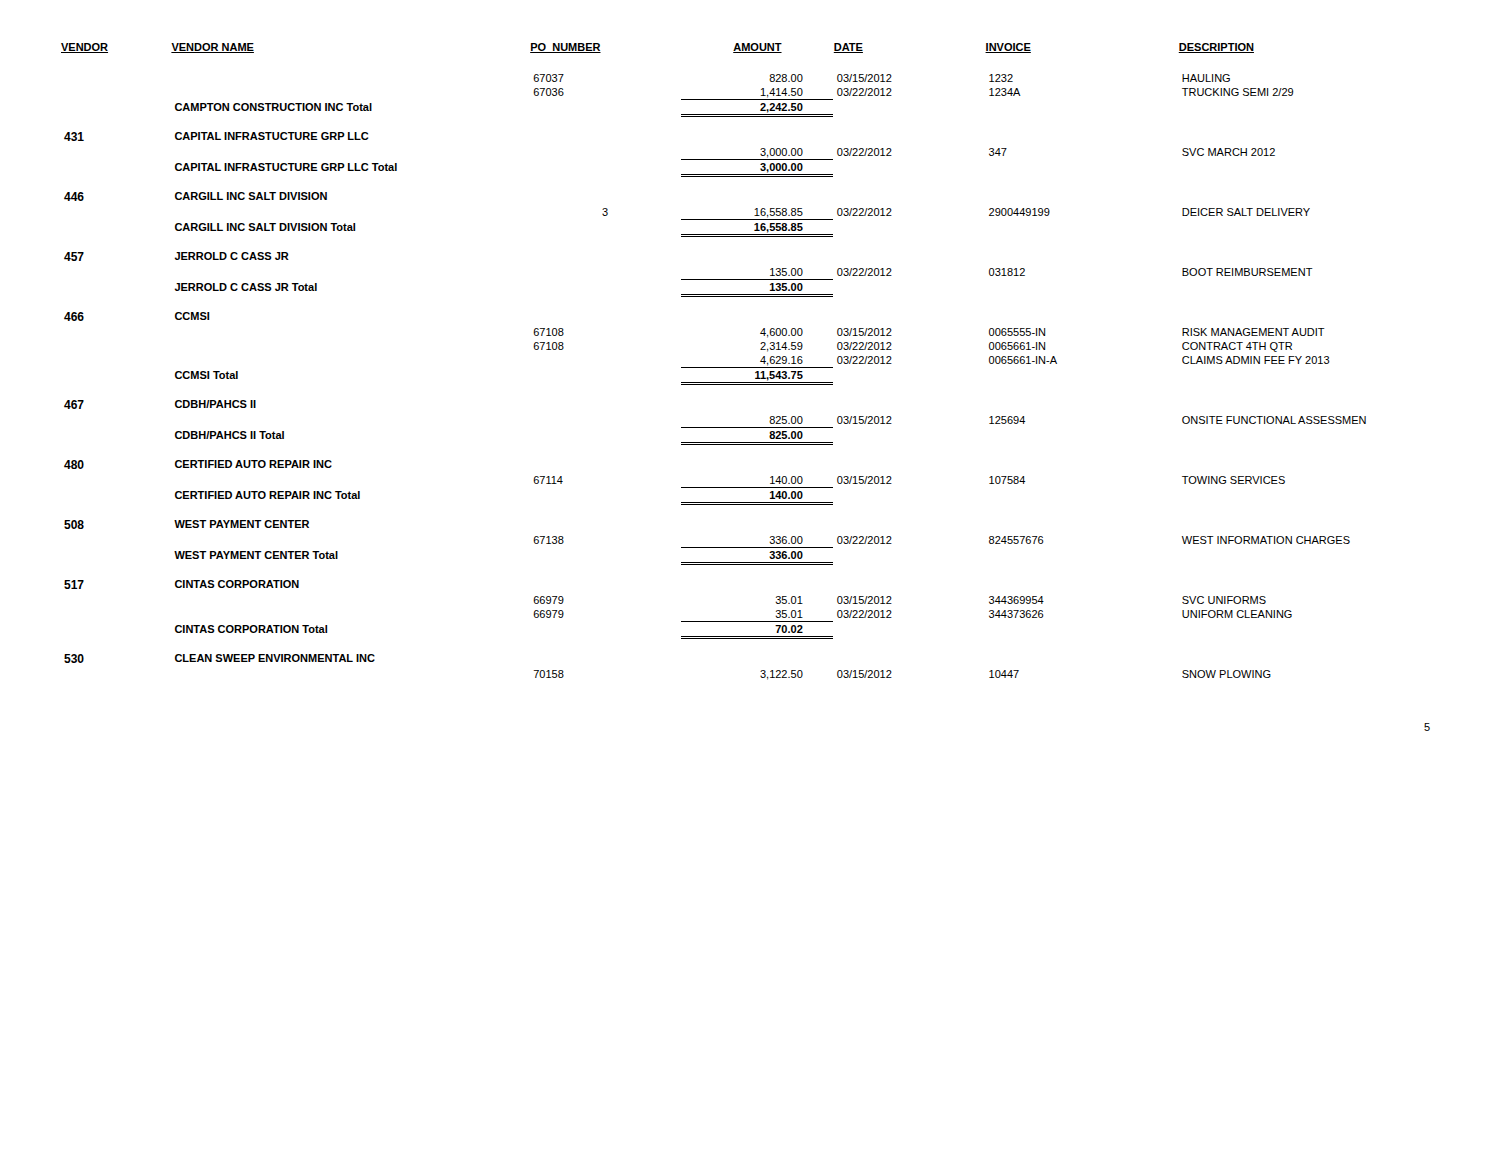| VENDOR | VENDOR NAME | PO_NUMBER | AMOUNT | DATE | INVOICE | DESCRIPTION |
| --- | --- | --- | --- | --- | --- | --- |
| | | 67037 | 828.00 | 03/15/2012 | 1232 | HAULING |
| | | 67036 | 1,414.50 | 03/22/2012 | 1234A | TRUCKING SEMI 2/29 |
| | CAMPTON CONSTRUCTION INC Total | | 2,242.50 | | | |
| 431 | CAPITAL INFRASTUCTURE GRP LLC | | | | | |
| | | | 3,000.00 | 03/22/2012 | 347 | SVC MARCH 2012 |
| | CAPITAL INFRASTUCTURE GRP LLC Total | | 3,000.00 | | | |
| 446 | CARGILL INC SALT DIVISION | | | | | |
| | | 3 | 16,558.85 | 03/22/2012 | 2900449199 | DEICER SALT DELIVERY |
| | CARGILL INC SALT DIVISION Total | | 16,558.85 | | | |
| 457 | JERROLD C CASS JR | | | | | |
| | | | 135.00 | 03/22/2012 | 031812 | BOOT REIMBURSEMENT |
| | JERROLD C CASS JR Total | | 135.00 | | | |
| 466 | CCMSI | | | | | |
| | | 67108 | 4,600.00 | 03/15/2012 | 0065555-IN | RISK MANAGEMENT AUDIT |
| | | 67108 | 2,314.59 | 03/22/2012 | 0065661-IN | CONTRACT 4TH QTR |
| | | | 4,629.16 | 03/22/2012 | 0065661-IN-A | CLAIMS ADMIN FEE FY 2013 |
| | CCMSI Total | | 11,543.75 | | | |
| 467 | CDBH/PAHCS II | | | | | |
| | | | 825.00 | 03/15/2012 | 125694 | ONSITE FUNCTIONAL ASSESSMEN |
| | CDBH/PAHCS II Total | | 825.00 | | | |
| 480 | CERTIFIED AUTO REPAIR INC | | | | | |
| | | 67114 | 140.00 | 03/15/2012 | 107584 | TOWING SERVICES |
| | CERTIFIED AUTO REPAIR INC Total | | 140.00 | | | |
| 508 | WEST PAYMENT CENTER | | | | | |
| | | 67138 | 336.00 | 03/22/2012 | 824557676 | WEST INFORMATION CHARGES |
| | WEST PAYMENT CENTER Total | | 336.00 | | | |
| 517 | CINTAS CORPORATION | | | | | |
| | | 66979 | 35.01 | 03/15/2012 | 344369954 | SVC UNIFORMS |
| | | 66979 | 35.01 | 03/22/2012 | 344373626 | UNIFORM CLEANING |
| | CINTAS CORPORATION Total | | 70.02 | | | |
| 530 | CLEAN SWEEP ENVIRONMENTAL INC | | | | | |
| | | 70158 | 3,122.50 | 03/15/2012 | 10447 | SNOW PLOWING |
5